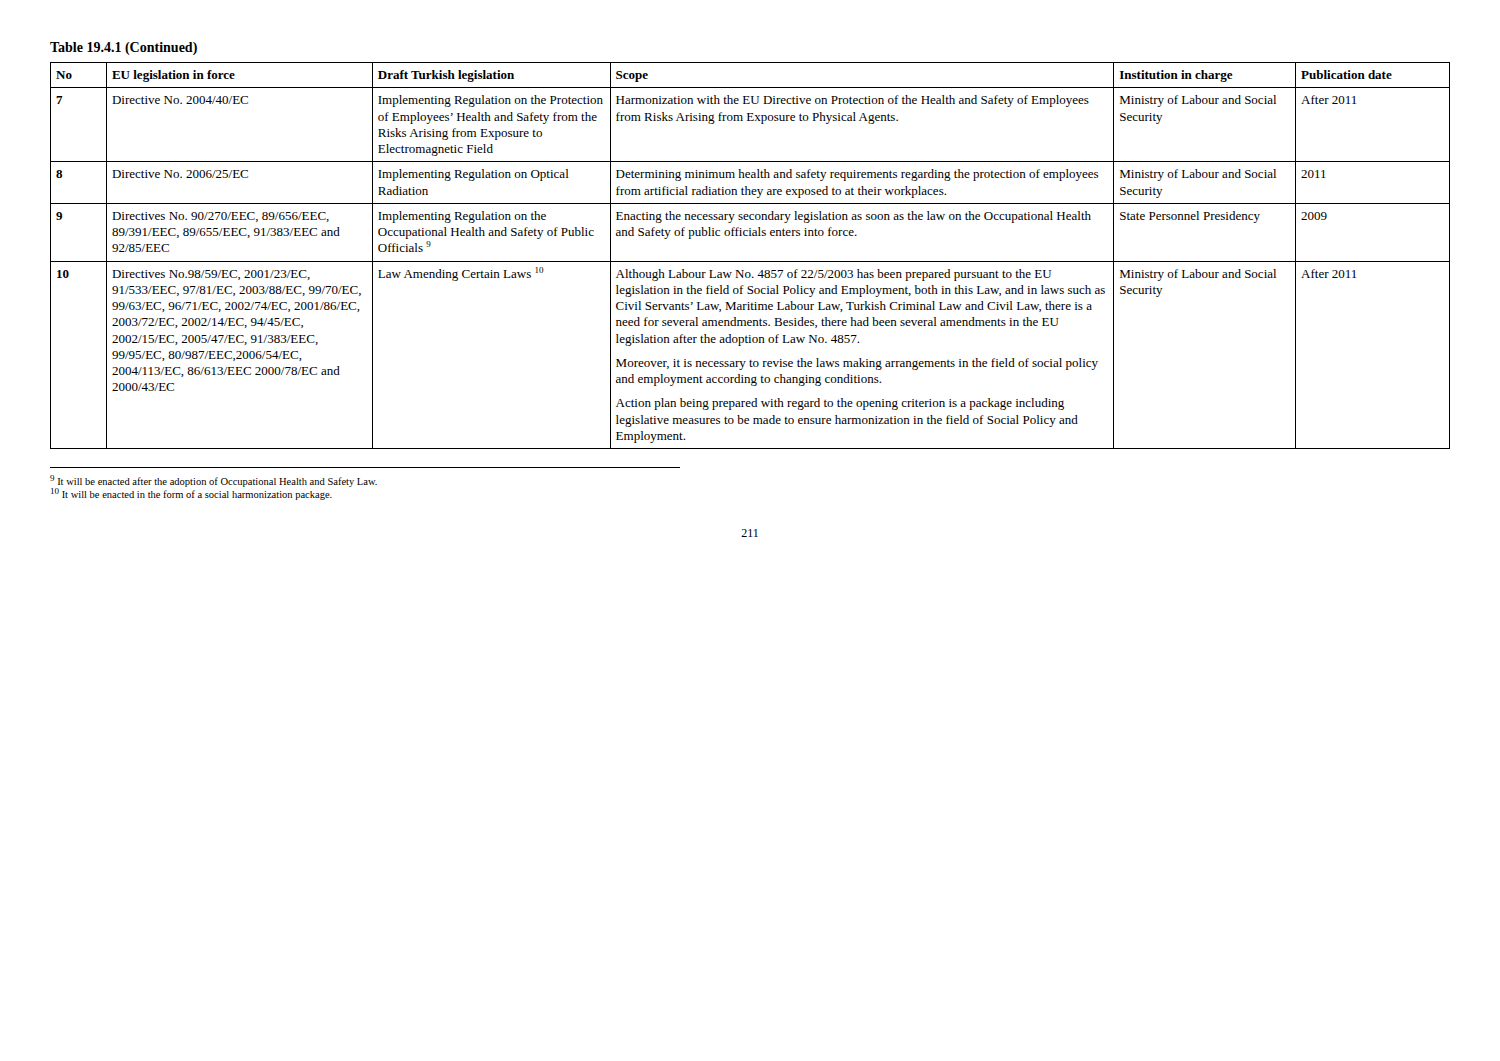Table 19.4.1 (Continued)
| No | EU legislation in force | Draft Turkish legislation | Scope | Institution in charge | Publication date |
| --- | --- | --- | --- | --- | --- |
| 7 | Directive No. 2004/40/EC | Implementing Regulation on the Protection of Employees’ Health and Safety from the Risks Arising from Exposure to Electromagnetic Field | Harmonization with the EU Directive on Protection of the Health and Safety of Employees from Risks Arising from Exposure to Physical Agents. | Ministry of Labour and Social Security | After 2011 |
| 8 | Directive No. 2006/25/EC | Implementing Regulation on Optical Radiation | Determining minimum health and safety requirements regarding the protection of employees from artificial radiation they are exposed to at their workplaces. | Ministry of Labour and Social Security | 2011 |
| 9 | Directives No. 90/270/EEC, 89/656/EEC, 89/391/EEC, 89/655/EEC, 91/383/EEC and 92/85/EEC | Implementing Regulation on the Occupational Health and Safety of Public Officials 9 | Enacting the necessary secondary legislation as soon as the law on the Occupational Health and Safety of public officials enters into force. | State Personnel Presidency | 2009 |
| 10 | Directives No.98/59/EC, 2001/23/EC, 91/533/EEC, 97/81/EC, 2003/88/EC, 99/70/EC, 99/63/EC, 96/71/EC, 2002/74/EC, 2001/86/EC, 2003/72/EC, 2002/14/EC, 94/45/EC, 2002/15/EC, 2005/47/EC, 91/383/EEC, 99/95/EC, 80/987/EEC,2006/54/EC, 2004/113/EC, 86/613/EEC 2000/78/EC and 2000/43/EC | Law Amending Certain Laws 10 | Although Labour Law No. 4857 of 22/5/2003 has been prepared pursuant to the EU legislation in the field of Social Policy and Employment, both in this Law, and in laws such as Civil Servants’ Law, Maritime Labour Law, Turkish Criminal Law and Civil Law, there is a need for several amendments. Besides, there had been several amendments in the EU legislation after the adoption of Law No. 4857. Moreover, it is necessary to revise the laws making arrangements in the field of social policy and employment according to changing conditions. Action plan being prepared with regard to the opening criterion is a package including legislative measures to be made to ensure harmonization in the field of Social Policy and Employment. | Ministry of Labour and Social Security | After 2011 |
9 It will be enacted after the adoption of Occupational Health and Safety Law.
10 It will be enacted in the form of a social harmonization package.
211